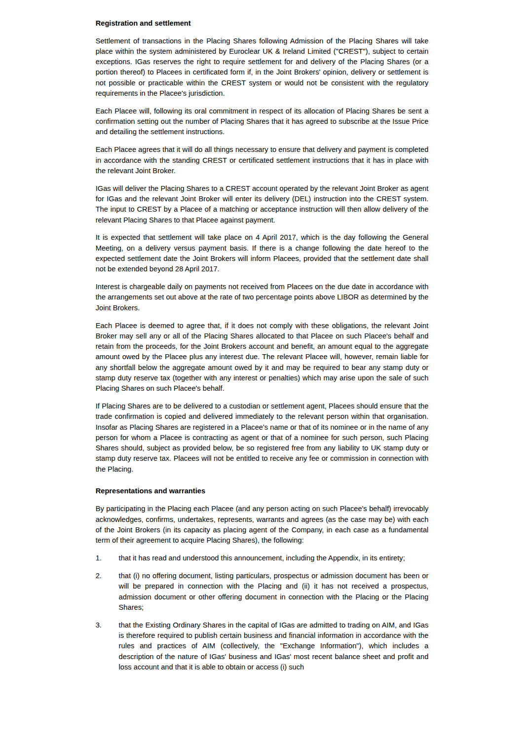Registration and settlement
Settlement of transactions in the Placing Shares following Admission of the Placing Shares will take place within the system administered by Euroclear UK & Ireland Limited ("CREST"), subject to certain exceptions. IGas reserves the right to require settlement for and delivery of the Placing Shares (or a portion thereof) to Placees in certificated form if, in the Joint Brokers' opinion, delivery or settlement is not possible or practicable within the CREST system or would not be consistent with the regulatory requirements in the Placee's jurisdiction.
Each Placee will, following its oral commitment in respect of its allocation of Placing Shares be sent a confirmation setting out the number of Placing Shares that it has agreed to subscribe at the Issue Price and detailing the settlement instructions.
Each Placee agrees that it will do all things necessary to ensure that delivery and payment is completed in accordance with the standing CREST or certificated settlement instructions that it has in place with the relevant Joint Broker.
IGas will deliver the Placing Shares to a CREST account operated by the relevant Joint Broker as agent for IGas and the relevant Joint Broker will enter its delivery (DEL) instruction into the CREST system. The input to CREST by a Placee of a matching or acceptance instruction will then allow delivery of the relevant Placing Shares to that Placee against payment.
It is expected that settlement will take place on 4 April 2017, which is the day following the General Meeting, on a delivery versus payment basis. If there is a change following the date hereof to the expected settlement date the Joint Brokers will inform Placees, provided that the settlement date shall not be extended beyond 28 April 2017.
Interest is chargeable daily on payments not received from Placees on the due date in accordance with the arrangements set out above at the rate of two percentage points above LIBOR as determined by the Joint Brokers.
Each Placee is deemed to agree that, if it does not comply with these obligations, the relevant Joint Broker may sell any or all of the Placing Shares allocated to that Placee on such Placee's behalf and retain from the proceeds, for the Joint Brokers account and benefit, an amount equal to the aggregate amount owed by the Placee plus any interest due. The relevant Placee will, however, remain liable for any shortfall below the aggregate amount owed by it and may be required to bear any stamp duty or stamp duty reserve tax (together with any interest or penalties) which may arise upon the sale of such Placing Shares on such Placee's behalf.
If Placing Shares are to be delivered to a custodian or settlement agent, Placees should ensure that the trade confirmation is copied and delivered immediately to the relevant person within that organisation. Insofar as Placing Shares are registered in a Placee's name or that of its nominee or in the name of any person for whom a Placee is contracting as agent or that of a nominee for such person, such Placing Shares should, subject as provided below, be so registered free from any liability to UK stamp duty or stamp duty reserve tax. Placees will not be entitled to receive any fee or commission in connection with the Placing.
Representations and warranties
By participating in the Placing each Placee (and any person acting on such Placee's behalf) irrevocably acknowledges, confirms, undertakes, represents, warrants and agrees (as the case may be) with each of the Joint Brokers (in its capacity as placing agent of the Company, in each case as a fundamental term of their agreement to acquire Placing Shares), the following:
that it has read and understood this announcement, including the Appendix, in its entirety;
that (i) no offering document, listing particulars, prospectus or admission document has been or will be prepared in connection with the Placing and (ii) it has not received a prospectus, admission document or other offering document in connection with the Placing or the Placing Shares;
that the Existing Ordinary Shares in the capital of IGas are admitted to trading on AIM, and IGas is therefore required to publish certain business and financial information in accordance with the rules and practices of AIM (collectively, the "Exchange Information"), which includes a description of the nature of IGas' business and IGas' most recent balance sheet and profit and loss account and that it is able to obtain or access (i) such